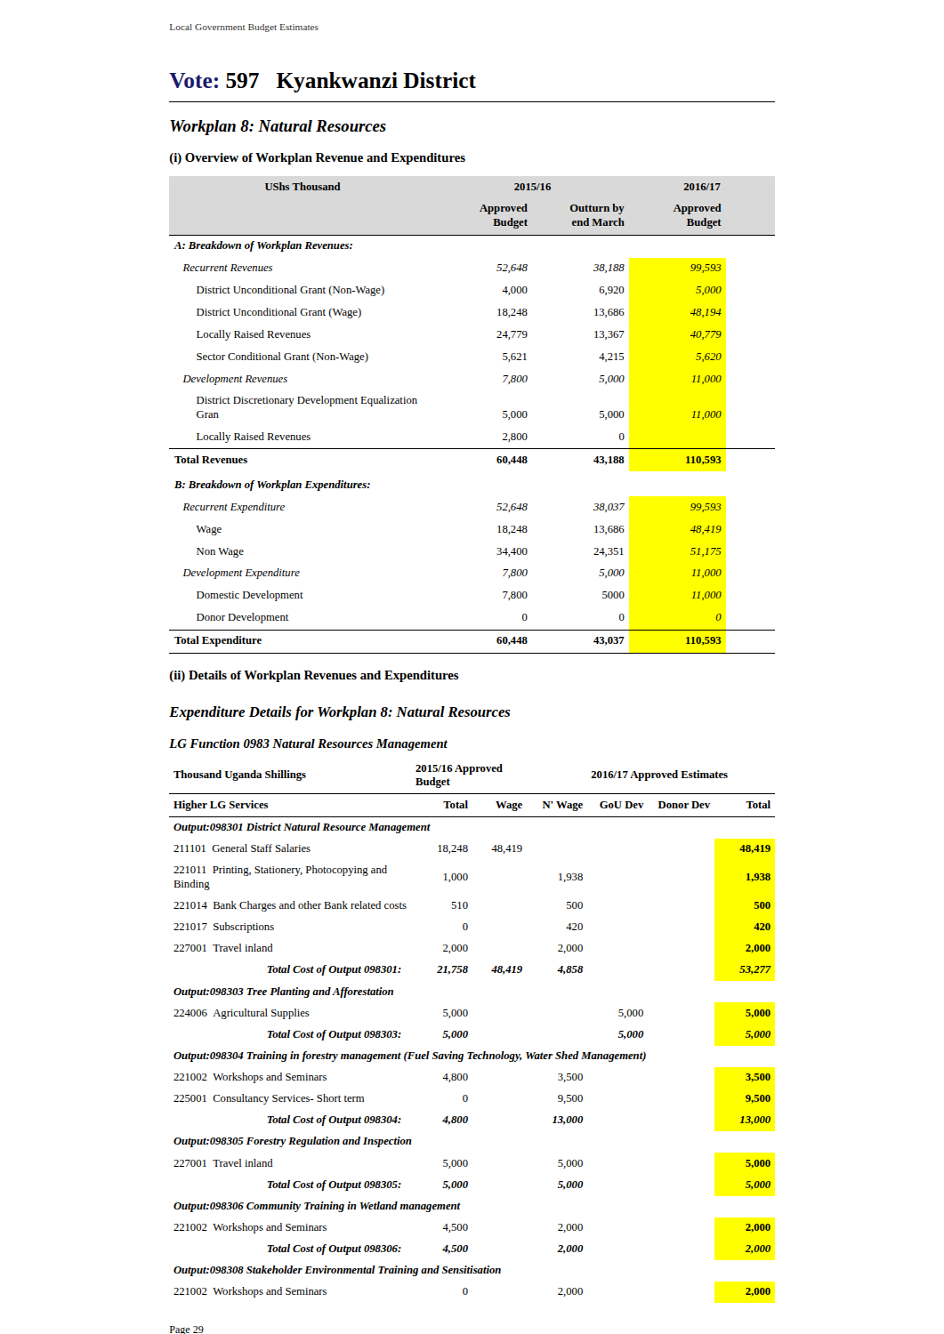Local Government Budget Estimates
Vote: 597 Kyankwanzi District
Workplan 8: Natural Resources
(i) Overview of Workplan Revenue and Expenditures
| UShs Thousand | 2015/16 | 2016/17 |
| --- | --- | --- |
| | Approved Budget | Outturn by end March | Approved Budget | |
| A: Breakdown of Workplan Revenues: | | | | |
| Recurrent Revenues | 52,648 | 38,188 | 99,593 | |
| District Unconditional Grant (Non-Wage) | 4,000 | 6,920 | 5,000 | |
| District Unconditional Grant (Wage) | 18,248 | 13,686 | 48,194 | |
| Locally Raised Revenues | 24,779 | 13,367 | 40,779 | |
| Sector Conditional Grant (Non-Wage) | 5,621 | 4,215 | 5,620 | |
| Development Revenues | 7,800 | 5,000 | 11,000 | |
| District Discretionary Development Equalization Gran | 5,000 | 5,000 | 11,000 | |
| Locally Raised Revenues | 2,800 | 0 | | |
| Total Revenues | 60,448 | 43,188 | 110,593 | |
| B: Breakdown of Workplan Expenditures: | | | | |
| Recurrent Expenditure | 52,648 | 38,037 | 99,593 | |
| Wage | 18,248 | 13,686 | 48,419 | |
| Non Wage | 34,400 | 24,351 | 51,175 | |
| Development Expenditure | 7,800 | 5,000 | 11,000 | |
| Domestic Development | 7,800 | 5000 | 11,000 | |
| Donor Development | 0 | 0 | 0 | |
| Total Expenditure | 60,448 | 43,037 | 110,593 | |
(ii) Details of Workplan Revenues and Expenditures
Expenditure Details for Workplan 8: Natural Resources
LG Function 0983 Natural Resources Management
| Thousand Uganda Shillings | 2015/16 Approved Budget | | 2016/17 Approved Estimates |
| --- | --- | --- | --- |
| Higher LG Services | Total | Wage | N' Wage | GoU Dev | Donor Dev | Total |
| Output:098301 District Natural Resource Management |
| 211101 General Staff Salaries | 18,248 | 48,419 | | | | 48,419 |
| 221011 Printing, Stationery, Photocopying and Binding | 1,000 | | 1,938 | | | 1,938 |
| 221014 Bank Charges and other Bank related costs | 510 | | 500 | | | 500 |
| 221017 Subscriptions | 0 | | 420 | | | 420 |
| 227001 Travel inland | 2,000 | | 2,000 | | | 2,000 |
| Total Cost of Output 098301: | 21,758 | 48,419 | 4,858 | | | 53,277 |
| Output:098303 Tree Planting and Afforestation |
| 224006 Agricultural Supplies | 5,000 | | | 5,000 | | 5,000 |
| Total Cost of Output 098303: | 5,000 | | | 5,000 | | 5,000 |
| Output:098304 Training in forestry management (Fuel Saving Technology, Water Shed Management) |
| 221002 Workshops and Seminars | 4,800 | | 3,500 | | | 3,500 |
| 225001 Consultancy Services- Short term | 0 | | 9,500 | | | 9,500 |
| Total Cost of Output 098304: | 4,800 | | 13,000 | | | 13,000 |
| Output:098305 Forestry Regulation and Inspection |
| 227001 Travel inland | 5,000 | | 5,000 | | | 5,000 |
| Total Cost of Output 098305: | 5,000 | | 5,000 | | | 5,000 |
| Output:098306 Community Training in Wetland management |
| 221002 Workshops and Seminars | 4,500 | | 2,000 | | | 2,000 |
| Total Cost of Output 098306: | 4,500 | | 2,000 | | | 2,000 |
| Output:098308 Stakeholder Environmental Training and Sensitisation |
| 221002 Workshops and Seminars | 0 | | 2,000 | | | 2,000 |
Page 29